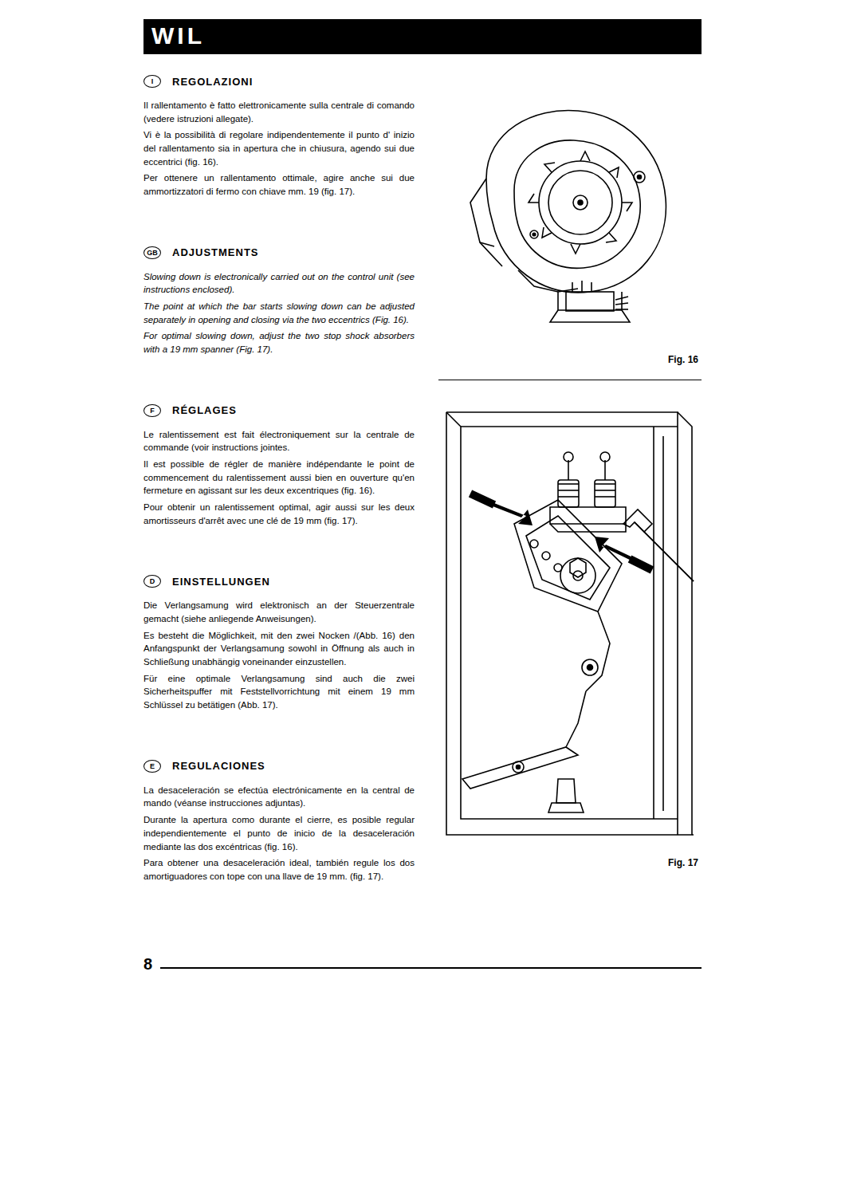WIL
I REGOLAZIONI
Il rallentamento è fatto elettronicamente sulla centrale di comando (vedere istruzioni allegate).
Vi è la possibilità di regolare indipendentemente il punto d' inizio del rallentamento sia in apertura che in chiusura, agendo sui due eccentrici (fig. 16).
Per ottenere un rallentamento ottimale, agire anche sui due ammortizzatori di fermo con chiave mm. 19 (fig. 17).
GB ADJUSTMENTS
Slowing down is electronically carried out on the control unit (see instructions enclosed).
The point at which the bar starts slowing down can be adjusted separately in opening and closing via the two eccentrics (Fig. 16).
For optimal slowing down, adjust the two stop shock absorbers with a 19 mm spanner (Fig. 17).
F RÉGLAGES
Le ralentissement est fait électroniquement sur la centrale de commande (voir instructions jointes.
Il est possible de régler de manière indépendante le point de commencement du ralentissement aussi bien en ouverture qu'en fermeture en agissant sur les deux excentriques (fig. 16).
Pour obtenir un ralentissement optimal, agir aussi sur les deux amortisseurs d'arrêt avec une clé de 19 mm (fig. 17).
D EINSTELLUNGEN
Die Verlangsamung wird elektronisch an der Steuerzentrale gemacht (siehe anliegende Anweisungen).
Es besteht die Möglichkeit, mit den zwei Nocken /(Abb. 16) den Anfangspunkt der Verlangsamung sowohl in Öffnung als auch in Schließung unabhängig voneinander einzustellen.
Für eine optimale Verlangsamung sind auch die zwei Sicherheitspuffer mit Feststellvorrichtung mit einem 19 mm Schlüssel zu betätigen (Abb. 17).
E REGULACIONES
La desaceleración se efectúa electrónicamente en la central de mando (véanse instrucciones adjuntas).
Durante la apertura como durante el cierre, es posible regular independientemente el punto de inicio de la desaceleración mediante las dos excéntricas (fig. 16).
Para obtener una desaceleración ideal, también regule los dos amortiguadores con tope con una llave de 19 mm. (fig. 17).
Fig. 16
Fig. 17
8